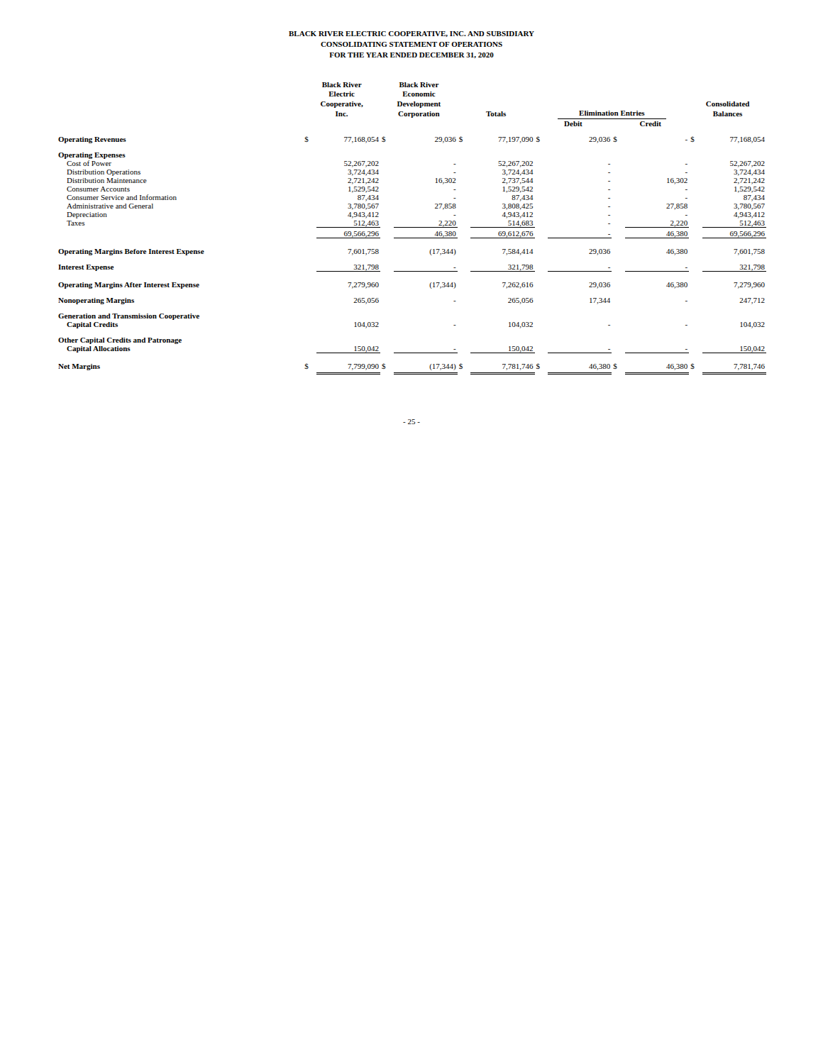BLACK RIVER ELECTRIC COOPERATIVE, INC. AND SUBSIDIARY
CONSOLIDATING STATEMENT OF OPERATIONS
FOR THE YEAR ENDED DECEMBER 31, 2020
| | Black River Electric Cooperative, Inc. | Black River Economic Development Corporation | Totals | Elimination Entries | Consolidated Balances |
| | | | | Debit | Credit | |
| Operating Revenues | $ | 77,168,054 | $ | 29,036 | $ | 77,197,090 | $ | 29,036 | $ | - | $ | 77,168,054 |
| Operating Expenses | |
| Cost of Power | | 52,267,202 | | - | | 52,267,202 | | - | | - | | 52,267,202 |
| Distribution Operations | | 3,724,434 | | - | | 3,724,434 | | - | | - | | 3,724,434 |
| Distribution Maintenance | | 2,721,242 | | 16,302 | | 2,737,544 | | - | | 16,302 | | 2,721,242 |
| Consumer Accounts | | 1,529,542 | | - | | 1,529,542 | | - | | - | | 1,529,542 |
| Consumer Service and Information | | 87,434 | | - | | 87,434 | | - | | - | | 87,434 |
| Administrative and General | | 3,780,567 | | 27,858 | | 3,808,425 | | - | | 27,858 | | 3,780,567 |
| Depreciation | | 4,943,412 | | - | | 4,943,412 | | - | | - | | 4,943,412 |
| Taxes | | 512,463 | | 2,220 | | 514,683 | | - | | 2,220 | | 512,463 |
| | | 69,566,296 | | 46,380 | | 69,612,676 | | - | | 46,380 | | 69,566,296 |
| Operating Margins Before Interest Expense | | 7,601,758 | | (17,344) | | 7,584,414 | | 29,036 | | 46,380 | | 7,601,758 |
| Interest Expense | | 321,798 | | - | | 321,798 | | - | | - | | 321,798 |
| Operating Margins After Interest Expense | | 7,279,960 | | (17,344) | | 7,262,616 | | 29,036 | | 46,380 | | 7,279,960 |
| Nonoperating Margins | | 265,056 | | - | | 265,056 | | 17,344 | | - | | 247,712 |
| Generation and Transmission Cooperative | |
| Capital Credits | | 104,032 | | - | | 104,032 | | - | | - | | 104,032 |
| Other Capital Credits and Patronage | |
| Capital Allocations | | 150,042 | | - | | 150,042 | | - | | - | | 150,042 |
| Net Margins | $ | 7,799,090 | $ | (17,344) | $ | 7,781,746 | $ | 46,380 | $ | 46,380 | $ | 7,781,746 |
- 25 -